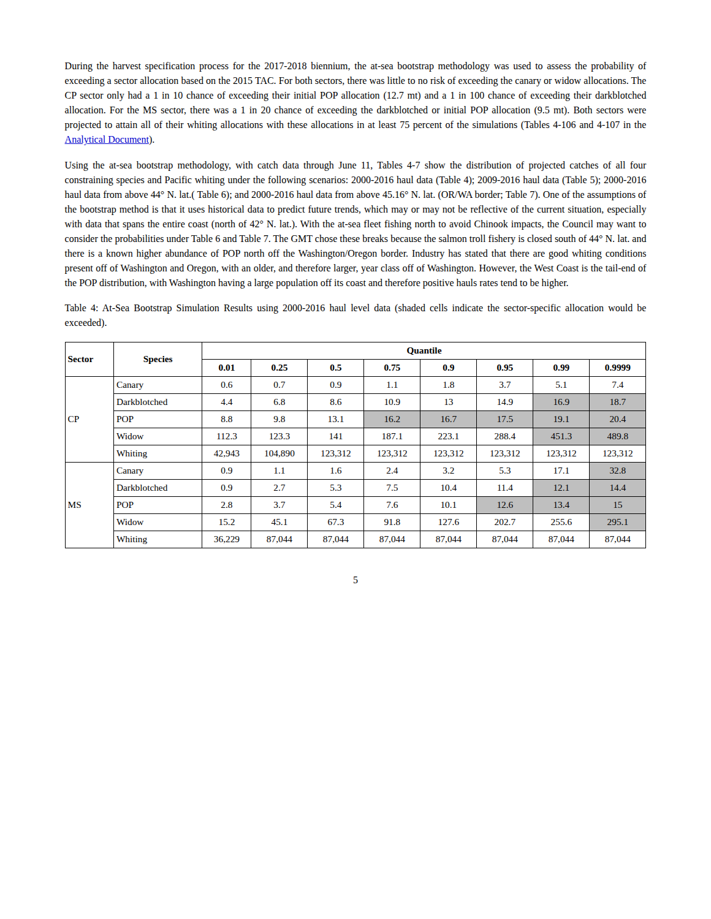During the harvest specification process for the 2017-2018 biennium, the at-sea bootstrap methodology was used to assess the probability of exceeding a sector allocation based on the 2015 TAC. For both sectors, there was little to no risk of exceeding the canary or widow allocations. The CP sector only had a 1 in 10 chance of exceeding their initial POP allocation (12.7 mt) and a 1 in 100 chance of exceeding their darkblotched allocation. For the MS sector, there was a 1 in 20 chance of exceeding the darkblotched or initial POP allocation (9.5 mt). Both sectors were projected to attain all of their whiting allocations with these allocations in at least 75 percent of the simulations (Tables 4-106 and 4-107 in the Analytical Document).
Using the at-sea bootstrap methodology, with catch data through June 11, Tables 4-7 show the distribution of projected catches of all four constraining species and Pacific whiting under the following scenarios: 2000-2016 haul data (Table 4); 2009-2016 haul data (Table 5); 2000-2016 haul data from above 44° N. lat.( Table 6); and 2000-2016 haul data from above 45.16° N. lat. (OR/WA border; Table 7). One of the assumptions of the bootstrap method is that it uses historical data to predict future trends, which may or may not be reflective of the current situation, especially with data that spans the entire coast (north of 42° N. lat.). With the at-sea fleet fishing north to avoid Chinook impacts, the Council may want to consider the probabilities under Table 6 and Table 7. The GMT chose these breaks because the salmon troll fishery is closed south of 44° N. lat. and there is a known higher abundance of POP north off the Washington/Oregon border. Industry has stated that there are good whiting conditions present off of Washington and Oregon, with an older, and therefore larger, year class off of Washington. However, the West Coast is the tail-end of the POP distribution, with Washington having a large population off its coast and therefore positive hauls rates tend to be higher.
Table 4: At-Sea Bootstrap Simulation Results using 2000-2016 haul level data (shaded cells indicate the sector-specific allocation would be exceeded).
| Sector | Species | Quantile |
| --- | --- | --- |
| 0.01 | 0.25 | 0.5 | 0.75 | 0.9 | 0.95 | 0.99 | 0.9999 |
| CP | Canary | 0.6 | 0.7 | 0.9 | 1.1 | 1.8 | 3.7 | 5.1 | 7.4 |
| Darkblotched | 4.4 | 6.8 | 8.6 | 10.9 | 13 | 14.9 | 16.9 | 18.7 |
| POP | 8.8 | 9.8 | 13.1 | 16.2 | 16.7 | 17.5 | 19.1 | 20.4 |
| Widow | 112.3 | 123.3 | 141 | 187.1 | 223.1 | 288.4 | 451.3 | 489.8 |
| Whiting | 42,943 | 104,890 | 123,312 | 123,312 | 123,312 | 123,312 | 123,312 | 123,312 |
| MS | Canary | 0.9 | 1.1 | 1.6 | 2.4 | 3.2 | 5.3 | 17.1 | 32.8 |
| Darkblotched | 0.9 | 2.7 | 5.3 | 7.5 | 10.4 | 11.4 | 12.1 | 14.4 |
| POP | 2.8 | 3.7 | 5.4 | 7.6 | 10.1 | 12.6 | 13.4 | 15 |
| Widow | 15.2 | 45.1 | 67.3 | 91.8 | 127.6 | 202.7 | 255.6 | 295.1 |
| Whiting | 36,229 | 87,044 | 87,044 | 87,044 | 87,044 | 87,044 | 87,044 | 87,044 |
5